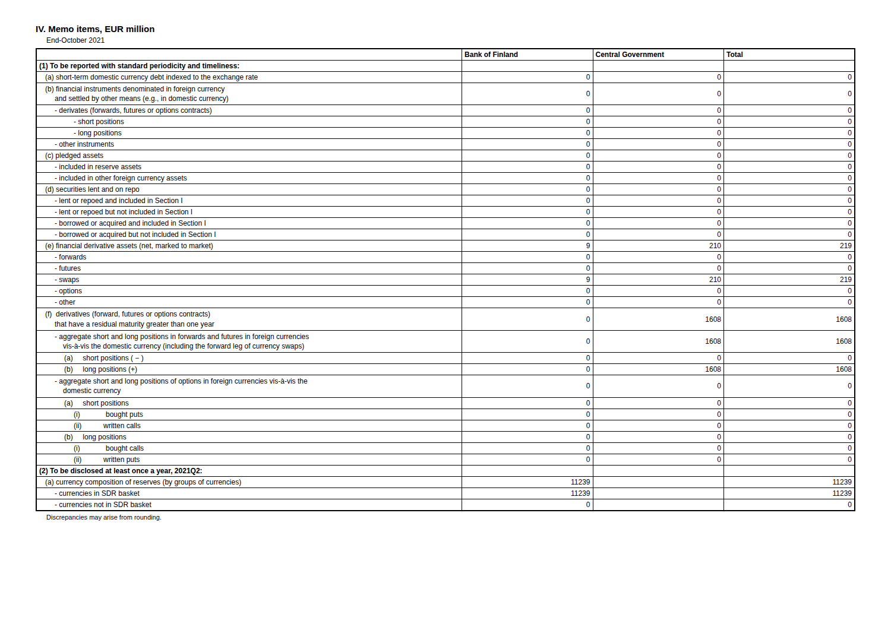IV. Memo items, EUR million
End-October 2021
| | Bank of Finland | Central Government | Total |
| --- | --- | --- | --- |
| (1) To be reported with standard periodicity and timeliness: | | | |
| (a) short-term domestic currency debt indexed to the exchange rate | 0 | 0 | 0 |
| (b) financial instruments denominated in foreign currency and settled by other means (e.g., in domestic currency) | 0 | 0 | 0 |
| - derivates (forwards, futures or options contracts) | 0 | 0 | 0 |
| - short positions | 0 | 0 | 0 |
| - long positions | 0 | 0 | 0 |
| - other instruments | 0 | 0 | 0 |
| (c) pledged assets | 0 | 0 | 0 |
| - included in reserve assets | 0 | 0 | 0 |
| - included in other foreign currency assets | 0 | 0 | 0 |
| (d) securities lent and on repo | 0 | 0 | 0 |
| - lent or repoed and included in Section I | 0 | 0 | 0 |
| - lent or repoed but not included in Section I | 0 | 0 | 0 |
| - borrowed or acquired and included in Section I | 0 | 0 | 0 |
| - borrowed or acquired but not included in Section I | 0 | 0 | 0 |
| (e) financial derivative assets (net, marked to market) | 9 | 210 | 219 |
| - forwards | 0 | 0 | 0 |
| - futures | 0 | 0 | 0 |
| - swaps | 9 | 210 | 219 |
| - options | 0 | 0 | 0 |
| - other | 0 | 0 | 0 |
| (f) derivatives (forward, futures or options contracts) that have a residual maturity greater than one year | 0 | 1608 | 1608 |
| - aggregate short and long positions in forwards and futures in foreign currencies vis-à-vis the domestic currency (including the forward leg of currency swaps) | 0 | 1608 | 1608 |
| (a) short positions ( − ) | 0 | 0 | 0 |
| (b) long positions (+) | 0 | 1608 | 1608 |
| - aggregate short and long positions of options in foreign currencies vis-à-vis the domestic currency | 0 | 0 | 0 |
| (a) short positions | 0 | 0 | 0 |
| (i) bought puts | 0 | 0 | 0 |
| (ii) written calls | 0 | 0 | 0 |
| (b) long positions | 0 | 0 | 0 |
| (i) bought calls | 0 | 0 | 0 |
| (ii) written puts | 0 | 0 | 0 |
| (2) To be disclosed at least once a year, 2021Q2: | | | |
| (a) currency composition of reserves (by groups of currencies) | 11239 | | 11239 |
| - currencies in SDR basket | 11239 | | 11239 |
| - currencies not in SDR basket | 0 | | 0 |
Discrepancies may arise from rounding.